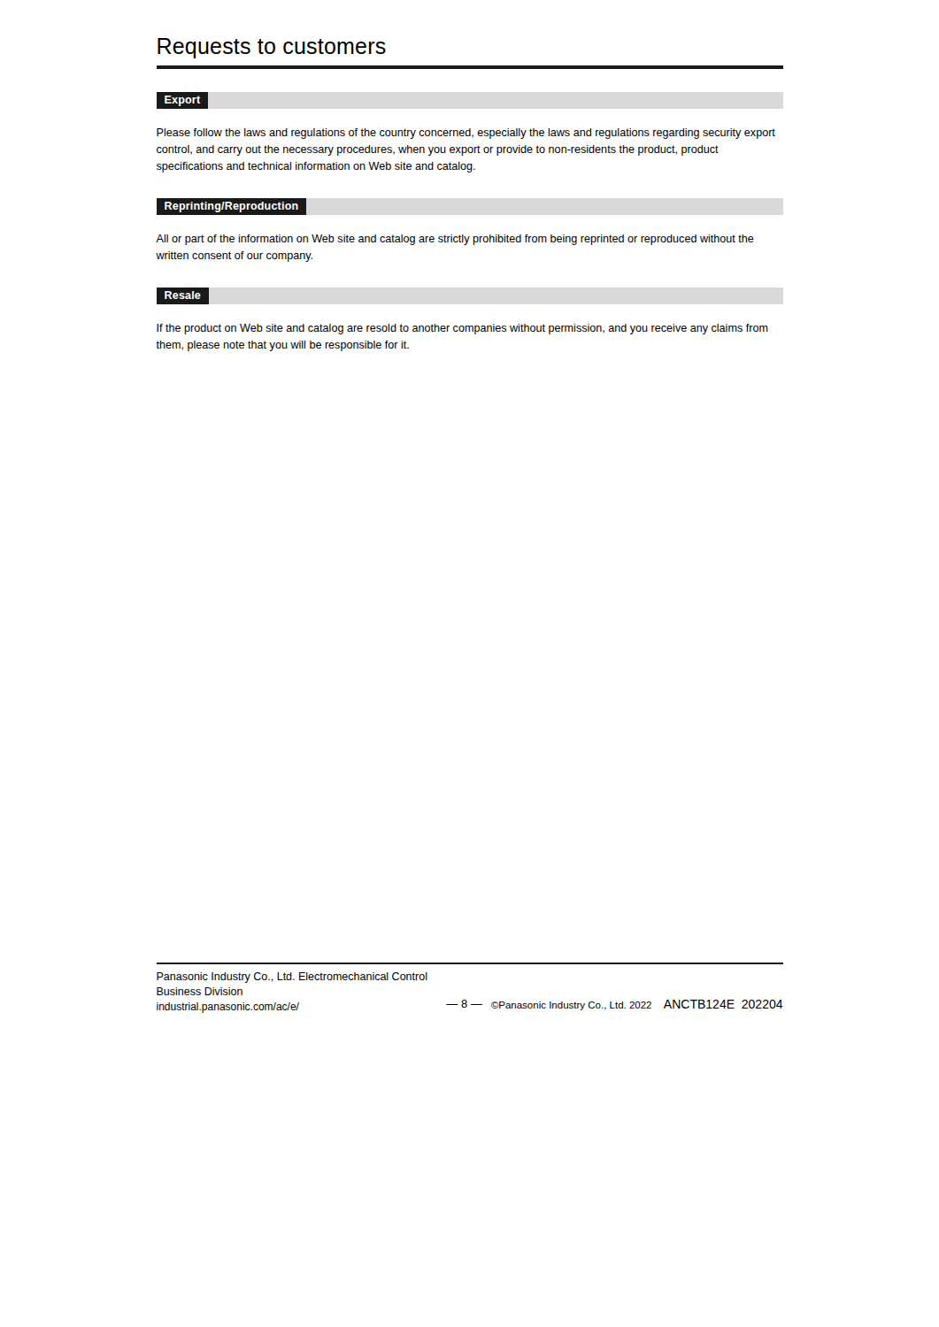Requests to customers
Export
Please follow the laws and regulations of the country concerned, especially the laws and regulations regarding security export control, and carry out the necessary procedures, when you export or provide to non-residents the product, product specifications and technical information on Web site and catalog.
Reprinting/Reproduction
All or part of the information on Web site and catalog are strictly prohibited from being reprinted or reproduced without the written consent of our company.
Resale
If the product on Web site and catalog are resold to another companies without permission, and you receive any claims from them, please note that you will be responsible for it.
Panasonic Industry Co., Ltd. Electromechanical Control Business Division
industrial.panasonic.com/ac/e/
— 8 —
©Panasonic Industry Co., Ltd. 2022 ANCTB124E 202204